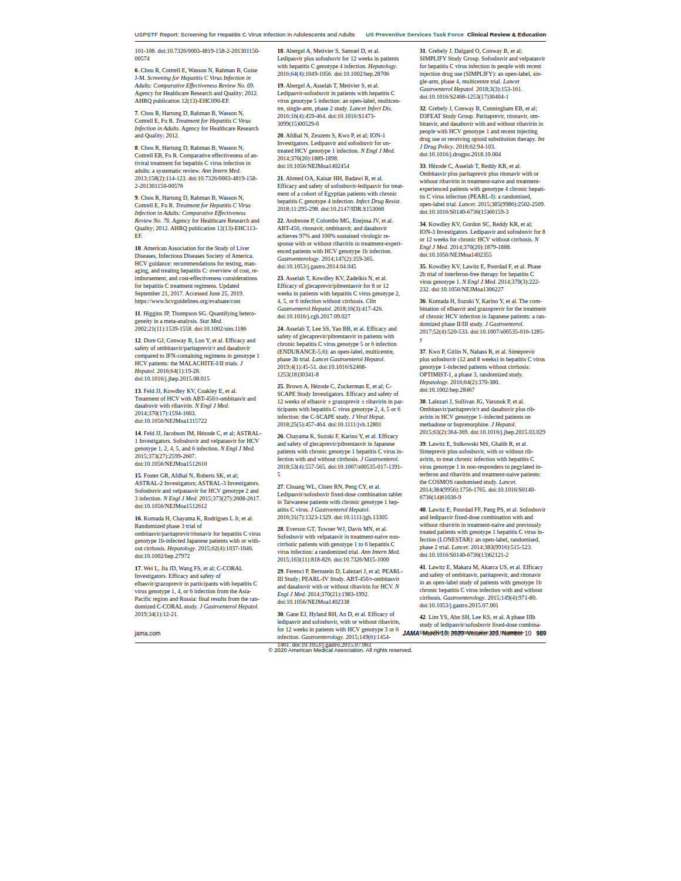USPSTF Report: Screening for Hepatitis C Virus Infection in Adolescents and Adults
US Preventive Services Task Force Clinical Review & Education
101-108. doi:10.7326/0003-4819-158-2-201301150-00574
6. Chou R, Cottrell E, Wasson N, Rahman B, Guise J-M. Screening for Hepatitis C Virus Infection in Adults: Comparative Effectiveness Review No. 69. Agency for Healthcare Research and Quality; 2012. AHRQ publication 12(13)-EHC090-EF.
7. Chou R, Hartung D, Rahman B, Wasson N, Cottrell E, Fu R. Treatment for Hepatitis C Virus Infection in Adults. Agency for Healthcare Research and Quality; 2012.
8. Chou R, Hartung D, Rahman B, Wasson N, Cottrell EB, Fu R. Comparative effectiveness of antiviral treatment for hepatitis C virus infection in adults: a systematic review. Ann Intern Med. 2013;158(2):114-123. doi:10.7326/0003-4819-158-2-201301150-00576
9. Chou R, Hartung D, Rahman B, Wasson N, Cottrell E, Fu R. Treatment for Hepatitis C Virus Infection in Adults: Comparative Effectiveness Review No. 76. Agency for Healthcare Research and Quality; 2012. AHRQ publication 12(13)-EHC113-EF.
10. American Association for the Study of Liver Diseases, Infectious Diseases Society of America. HCV guidance: recommendations for testing, managing, and treating hepatitis C: overview of cost, reimbursement, and cost-effectiveness considerations for hepatitis C treatment regimens. Updated September 21, 2017. Accessed June 25, 2019. https://www.hcvguidelines.org/evaluate/cost
11. Higgins JP, Thompson SG. Quantifying heterogeneity in a meta-analysis. Stat Med. 2002;21(11):1539-1558. doi:10.1002/sim.1186
12. Dore GJ, Conway B, Luo Y, et al. Efficacy and safety of ombitasvir/paritaprevir/r and dasabuvir compared to IFN-containing regimens in genotype 1 HCV patients: the MALACHITE-I/II trials. J Hepatol. 2016;64(1):19-28. doi:10.1016/j.jhep.2015.08.015
13. Feld JJ, Kowdley KV, Coakley E, et al. Treatment of HCV with ABT-450/r-ombitasvir and dasabuvir with ribavirin. N Engl J Med. 2014;370(17):1594-1603. doi:10.1056/NEJMoa1315722
14. Feld JJ, Jacobson IM, Hézode C, et al; ASTRAL-1 Investigators. Sofosbuvir and velpatasvir for HCV genotype 1, 2, 4, 5, and 6 infection. N Engl J Med. 2015;373(27):2599-2607. doi:10.1056/NEJMoa1512610
15. Foster GR, Afdhal N, Roberts SK, et al; ASTRAL-2 Investigators; ASTRAL-3 Investigators. Sofosbuvir and velpatasvir for HCV genotype 2 and 3 infection. N Engl J Med. 2015;373(27):2608-2617. doi:10.1056/NEJMoa1512612
16. Kumada H, Chayama K, Rodrigues L Jr, et al. Randomized phase 3 trial of ombitasvir/paritaprevir/ritonavir for hepatitis C virus genotype 1b-infected Japanese patients with or without cirrhosis. Hepatology. 2015;62(4):1037-1046. doi:10.1002/hep.27972
17. Wei L, Jia JD, Wang FS, et al; C-CORAL Investigators. Efficacy and safety of elbasvir/grazoprevir in participants with hepatitis C virus genotype 1, 4, or 6 infection from the Asia-Pacific region and Russia: final results from the randomized C-CORAL study. J Gastroenterol Hepatol. 2019;34(1):12-21.
18. Abergel A, Metivier S, Samuel D, et al. Ledipasvir plus sofosbuvir for 12 weeks in patients with hepatitis C genotype 4 infection. Hepatology. 2016;64(4):1049-1056. doi:10.1002/hep.28706
19. Abergel A, Asselah T, Metivier S, et al. Ledipasvir-sofosbuvir in patients with hepatitis C virus genotype 5 infection: an open-label, multicentre, single-arm, phase 2 study. Lancet Infect Dis. 2016;16(4):459-464. doi:10.1016/S1473-3099(15)00529-0
20. Afdhal N, Zeuzem S, Kwo P, et al; ION-1 Investigators. Ledipasvir and sofosbuvir for untreated HCV genotype 1 infection. N Engl J Med. 2014;370(20):1889-1898. doi:10.1056/NEJMoa1402454
21. Ahmed OA, Kaisar HH, Badawi R, et al. Efficacy and safety of sofosbuvir-ledipasvir for treatment of a cohort of Egyptian patients with chronic hepatitis C genotype 4 infection. Infect Drug Resist. 2018;11:295-298. doi:10.2147/IDR.S153060
22. Andreone P, Colombo MG, Enejosa JV, et al. ABT-450, ritonavir, ombitasvir, and dasabuvir achieves 97% and 100% sustained virologic response with or without ribavirin in treatment-experienced patients with HCV genotype 1b infection. Gastroenterology. 2014;147(2):359-365. doi:10.1053/j.gastro.2014.04.045
23. Asselah T, Kowdley KV, Zadeikis N, et al. Efficacy of glecaprevir/pibrentasvir for 8 or 12 weeks in patients with hepatitis C virus genotype 2, 4, 5, or 6 infection without cirrhosis. Clin Gastroenterol Hepatol. 2018;16(3):417-426. doi:10.1016/j.cgh.2017.09.027
24. Asselah T, Lee SS, Yao BB, et al. Efficacy and safety of glecaprevir/pibrentasvir in patients with chronic hepatitis C virus genotype 5 or 6 infection (ENDURANCE-5,6): an open-label, multicentre, phase 3b trial. Lancet Gastroenterol Hepatol. 2019;4(1):45-51. doi:10.1016/S2468-1253(18)30341-8
25. Brown A, Hézode C, Zuckerman E, et al; C-SCAPE Study Investigators. Efficacy and safety of 12 weeks of elbasvir ± grazoprevir ± ribavirin in participants with hepatitis C virus genotype 2, 4, 5 or 6 infection: the C-SCAPE study. J Viral Hepat. 2018;25(5):457-464. doi:10.1111/jvh.12801
26. Chayama K, Suzuki F, Karino Y, et al. Efficacy and safety of glecaprevir/pibrentasvir in Japanese patients with chronic genotype 1 hepatitis C virus infection with and without cirrhosis. J Gastroenterol. 2018;53(4):557-565. doi:10.1007/s00535-017-1391-5
27. Chuang WL, Chien RN, Peng CY, et al. Ledipasvir/sofosbuvir fixed-dose combination tablet in Taiwanese patients with chronic genotype 1 hepatitis C virus. J Gastroenterol Hepatol. 2016;31(7):1323-1329. doi:10.1111/jgh.13305
28. Everson GT, Towner WJ, Davis MN, et al. Sofosbuvir with velpatasvir in treatment-naive noncirrhotic patients with genotype 1 to 6 hepatitis C virus infection: a randomized trial. Ann Intern Med. 2015;163(11):818-826. doi:10.7326/M15-1000
29. Ferenci P, Bernstein D, Lalezari J, et al; PEARL-III Study; PEARL-IV Study. ABT-450/r-ombitasvir and dasabuvir with or without ribavirin for HCV. N Engl J Med. 2014;370(21):1983-1992. doi:10.1056/NEJMoa1402338
30. Gane EJ, Hyland RH, An D, et al. Efficacy of ledipasvir and sofosbuvir, with or without ribavirin, for 12 weeks in patients with HCV genotype 3 or 6 infection. Gastroenterology. 2015;149(6):1454-1461. doi:10.1053/j.gastro.2015.07.063
31. Grebely J, Dalgard O, Conway B, et al; SIMPLIFY Study Group. Sofosbuvir and velpatasvir for hepatitis C virus infection in people with recent injection drug use (SIMPLIFY): an open-label, single-arm, phase 4, multicentre trial. Lancet Gastroenterol Hepatol. 2018;3(3):153-161. doi:10.1016/S2468-1253(17)30404-1
32. Grebely J, Conway B, Cunningham EB, et al; D3FEAT Study Group. Paritaprevir, ritonavir, ombitasvir, and dasabuvir with and without ribavirin in people with HCV genotype 1 and recent injecting drug use or receiving opioid substitution therapy. Int J Drug Policy. 2018;62:94-103. doi:10.1016/j.drugpo.2018.10.004
33. Hézode C, Asselah T, Reddy KR, et al. Ombitasvir plus paritaprevir plus ritonavir with or without ribavirin in treatment-naive and treatment-experienced patients with genotype 4 chronic hepatitis C virus infection (PEARL-I): a randomised, open-label trial. Lancet. 2015;385(9986):2502-2509. doi:10.1016/S0140-6736(15)60159-3
34. Kowdley KV, Gordon SC, Reddy KR, et al; ION-3 Investigators. Ledipasvir and sofosbuvir for 8 or 12 weeks for chronic HCV without cirrhosis. N Engl J Med. 2014;370(20):1879-1888. doi:10.1056/NEJMoa1402355
35. Kowdley KV, Lawitz E, Poordad F, et al. Phase 2b trial of interferon-free therapy for hepatitis C virus genotype 1. N Engl J Med. 2014;370(3):222-232. doi:10.1056/NEJMoa1306227
36. Kumada H, Suzuki Y, Karino Y, et al. The combination of elbasvir and grazoprevir for the treatment of chronic HCV infection in Japanese patients: a randomized phase II/III study. J Gastroenterol. 2017;52(4):520-533. doi:10.1007/s00535-016-1285-y
37. Kwo P, Gitlin N, Nahass R, et al. Simeprevir plus sofosbuvir (12 and 8 weeks) in hepatitis C virus genotype 1-infected patients without cirrhosis: OPTIMIST-1, a phase 3, randomized study. Hepatology. 2016;64(2):370-380. doi:10.1002/hep.28467
38. Lalezari J, Sullivan JG, Varunok P, et al. Ombitasvir/paritaprevir/r and dasabuvir plus ribavirin in HCV genotype 1–infected patients on methadone or buprenorphine. J Hepatol. 2015;63(2):364-369. doi:10.1016/j.jhep.2015.03.029
39. Lawitz E, Sulkowski MS, Ghalib R, et al. Simeprevir plus sofosbuvir, with or without ribavirin, to treat chronic infection with hepatitis C virus genotype 1 in non-responders to pegylated interferon and ribavirin and treatment-naive patients: the COSMOS randomised study. Lancet. 2014;384(9956):1756-1765. doi:10.1016/S0140-6736(14)61036-9
40. Lawitz E, Poordad FF, Pang PS, et al. Sofosbuvir and ledipasvir fixed-dose combination with and without ribavirin in treatment-naive and previously treated patients with genotype 1 hepatitis C virus infection (LONESTAR): an open-label, randomised, phase 2 trial. Lancet. 2014;383(9916):515-523. doi:10.1016/S0140-6736(13)62121-2
41. Lawitz E, Makara M, Akarca US, et al. Efficacy and safety of ombitasvir, paritaprevir, and ritonavir in an open-label study of patients with genotype 1b chronic hepatitis C virus infection with and without cirrhosis. Gastroenterology. 2015;149(4):971-80. doi:10.1053/j.gastro.2015.07.001
42. Lim YS, Ahn SH, Lee KS, et al. A phase IIIb study of ledipasvir/sofosbuvir fixed-dose combination tablet in treatment-naïve and treatment-
jama.com
JAMA March 10, 2020 Volume 323, Number 10 989
© 2020 American Medical Association. All rights reserved.